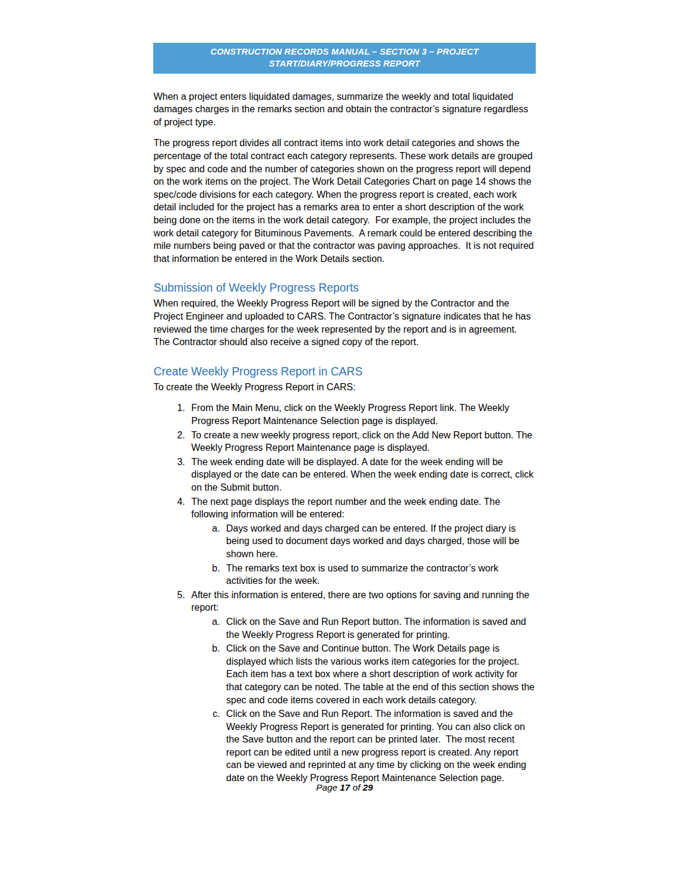CONSTRUCTION RECORDS MANUAL – SECTION 3 – PROJECT START/DIARY/PROGRESS REPORT
When a project enters liquidated damages, summarize the weekly and total liquidated damages charges in the remarks section and obtain the contractor’s signature regardless of project type.
The progress report divides all contract items into work detail categories and shows the percentage of the total contract each category represents. These work details are grouped by spec and code and the number of categories shown on the progress report will depend on the work items on the project. The Work Detail Categories Chart on page 14 shows the spec/code divisions for each category. When the progress report is created, each work detail included for the project has a remarks area to enter a short description of the work being done on the items in the work detail category. For example, the project includes the work detail category for Bituminous Pavements. A remark could be entered describing the mile numbers being paved or that the contractor was paving approaches. It is not required that information be entered in the Work Details section.
Submission of Weekly Progress Reports
When required, the Weekly Progress Report will be signed by the Contractor and the Project Engineer and uploaded to CARS. The Contractor’s signature indicates that he has reviewed the time charges for the week represented by the report and is in agreement. The Contractor should also receive a signed copy of the report.
Create Weekly Progress Report in CARS
To create the Weekly Progress Report in CARS:
From the Main Menu, click on the Weekly Progress Report link. The Weekly Progress Report Maintenance Selection page is displayed.
To create a new weekly progress report, click on the Add New Report button. The Weekly Progress Report Maintenance page is displayed.
The week ending date will be displayed. A date for the week ending will be displayed or the date can be entered. When the week ending date is correct, click on the Submit button.
The next page displays the report number and the week ending date. The following information will be entered:
Days worked and days charged can be entered. If the project diary is being used to document days worked and days charged, those will be shown here.
The remarks text box is used to summarize the contractor’s work activities for the week.
After this information is entered, there are two options for saving and running the report:
Click on the Save and Run Report button. The information is saved and the Weekly Progress Report is generated for printing.
Click on the Save and Continue button. The Work Details page is displayed which lists the various works item categories for the project. Each item has a text box where a short description of work activity for that category can be noted. The table at the end of this section shows the spec and code items covered in each work details category.
Click on the Save and Run Report. The information is saved and the Weekly Progress Report is generated for printing. You can also click on the Save button and the report can be printed later. The most recent report can be edited until a new progress report is created. Any report can be viewed and reprinted at any time by clicking on the week ending date on the Weekly Progress Report Maintenance Selection page.
Page 17 of 29